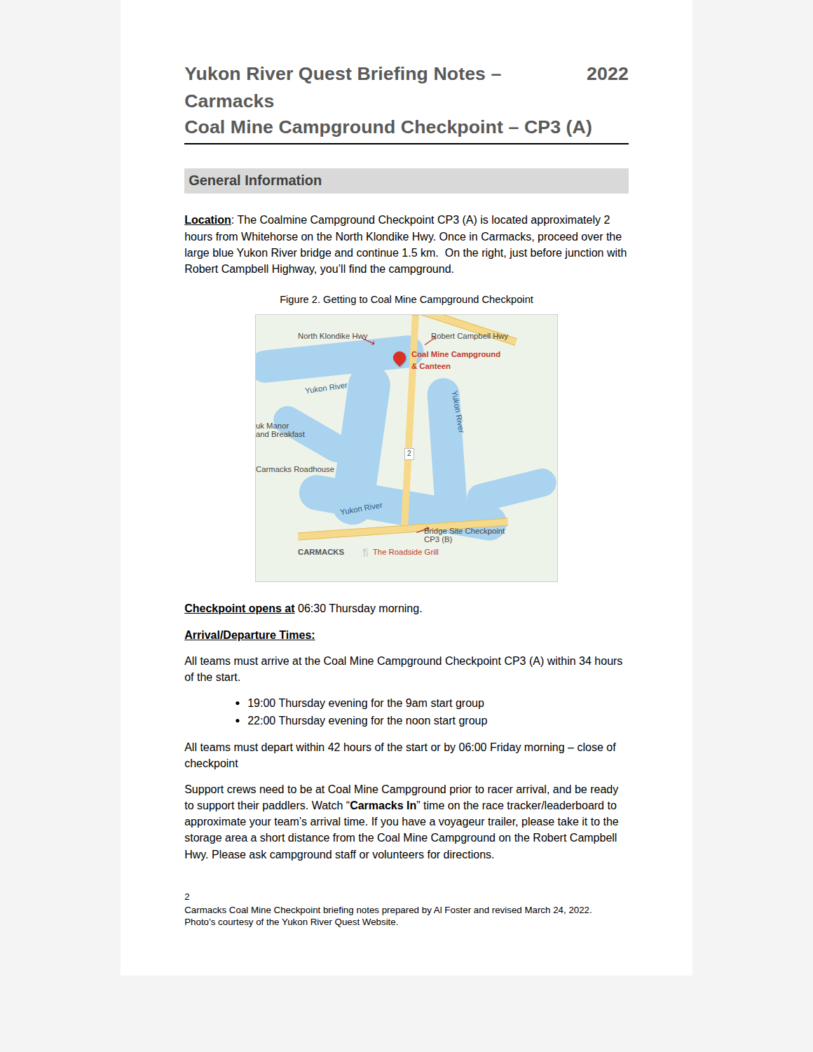Yukon River Quest Briefing Notes – Carmacks 2022
Coal Mine Campground Checkpoint – CP3 (A)
General Information
Location: The Coalmine Campground Checkpoint CP3 (A) is located approximately 2 hours from Whitehorse on the North Klondike Hwy. Once in Carmacks, proceed over the large blue Yukon River bridge and continue 1.5 km. On the right, just before junction with Robert Campbell Highway, you’ll find the campground.
Figure 2. Getting to Coal Mine Campground Checkpoint
North Klondike Hwy Robert Campbell Hwy ⟶ ⟶ Coal Mine Campground
& Canteen Yukon River Yukon River Yukon River uk Manor and Breakfast Carmacks Roadhouse 2 ⟶ Bridge Site Checkpoint CP3 (B) CARMACKS 🍴 The Roadside Grill
Checkpoint opens at 06:30 Thursday morning.
Arrival/Departure Times:
All teams must arrive at the Coal Mine Campground Checkpoint CP3 (A) within 34 hours of the start.
19:00 Thursday evening for the 9am start group
22:00 Thursday evening for the noon start group
All teams must depart within 42 hours of the start or by 06:00 Friday morning – close of checkpoint
Support crews need to be at Coal Mine Campground prior to racer arrival, and be ready to support their paddlers. Watch “Carmacks In” time on the race tracker/leaderboard to approximate your team’s arrival time. If you have a voyageur trailer, please take it to the storage area a short distance from the Coal Mine Campground on the Robert Campbell Hwy. Please ask campground staff or volunteers for directions.
2
Carmacks Coal Mine Checkpoint briefing notes prepared by Al Foster and revised March 24, 2022.
Photo’s courtesy of the Yukon River Quest Website.